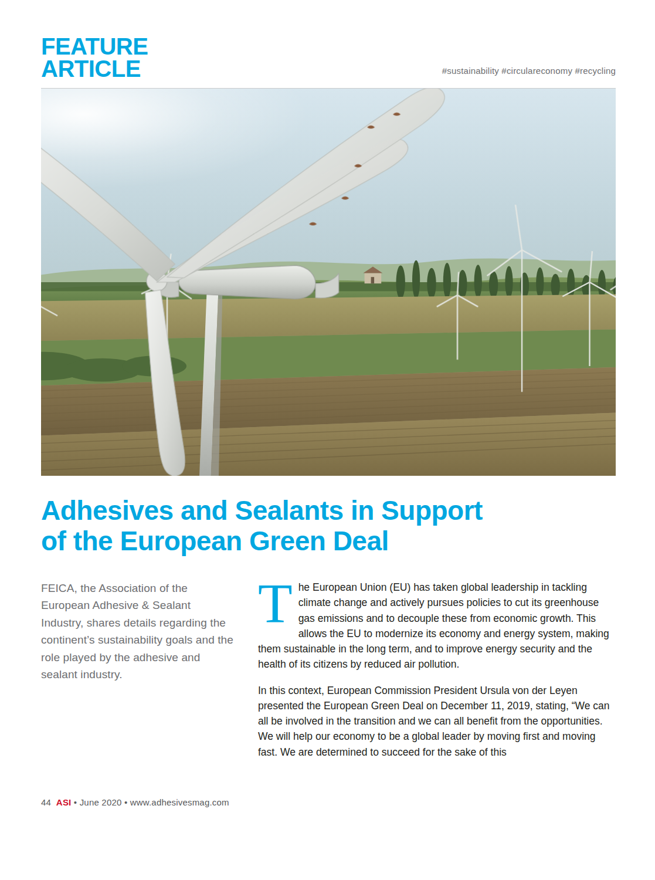Feature
Article
#sustainability #circulareconomy #recycling
Adhesives and Sealants in Support
of the European Green Deal
FEICA, the Association of the European Adhesive & Sealant Industry, shares details regarding the continent’s sustainability goals and the role played by the adhesive and sealant industry.
The European Union (EU) has taken global leadership in tackling climate change and actively pursues policies to cut its greenhouse gas emissions and to decouple these from economic growth. This allows the EU to modernize its economy and energy system, making them sustainable in the long term, and to improve energy security and the health of its citizens by reduced air pollution.
In this context, European Commission President Ursula von der Leyen presented the European Green Deal on December 11, 2019, stating, “We can all be involved in the transition and we can all benefit from the opportunities. We will help our economy to be a global leader by moving first and moving fast. We are determined to succeed for the sake of this
44 ASI • June 2020 • www.adhesivesmag.com